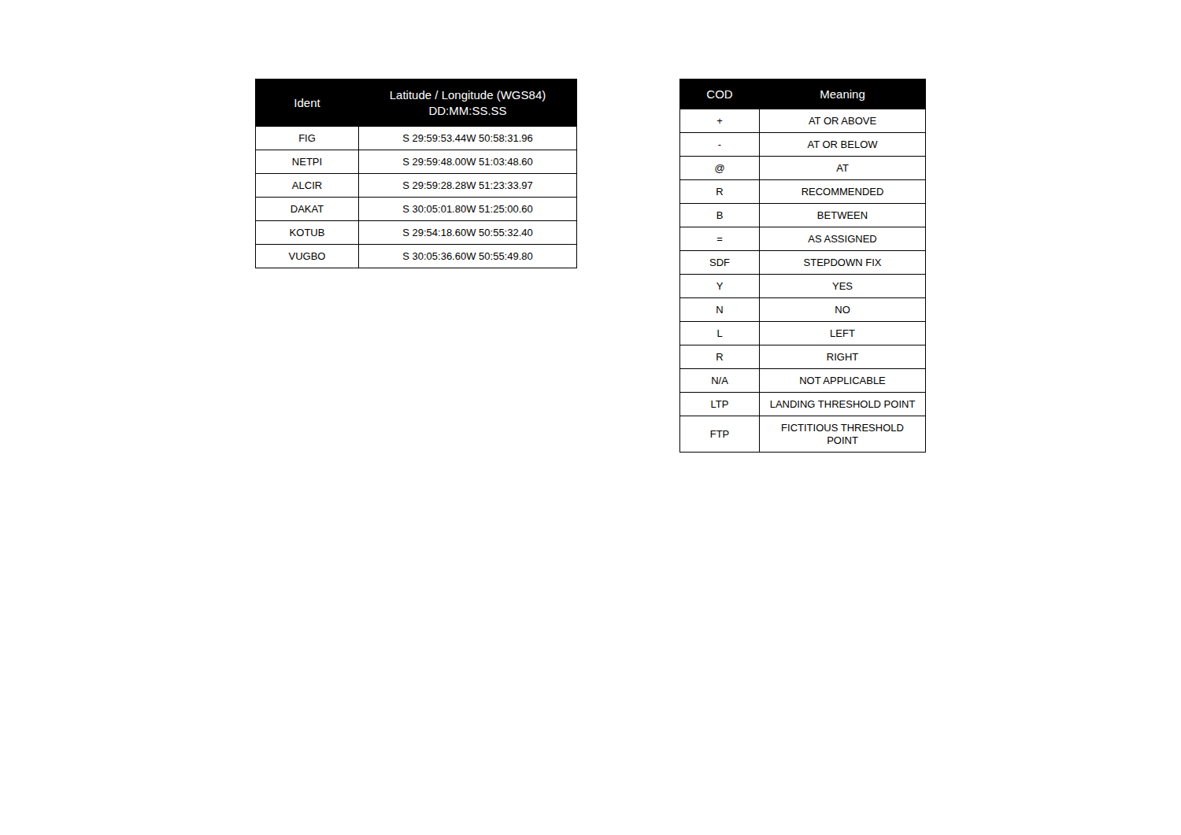| Ident | Latitude / Longitude (WGS84) DD:MM:SS.SS |
| --- | --- |
| FIG | S 29:59:53.44W 50:58:31.96 |
| NETPI | S 29:59:48.00W 51:03:48.60 |
| ALCIR | S 29:59:28.28W 51:23:33.97 |
| DAKAT | S 30:05:01.80W 51:25:00.60 |
| KOTUB | S 29:54:18.60W 50:55:32.40 |
| VUGBO | S 30:05:36.60W 50:55:49.80 |
| COD | Meaning |
| --- | --- |
| + | AT OR ABOVE |
| - | AT OR BELOW |
| @ | AT |
| R | RECOMMENDED |
| B | BETWEEN |
| = | AS ASSIGNED |
| SDF | STEPDOWN FIX |
| Y | YES |
| N | NO |
| L | LEFT |
| R | RIGHT |
| N/A | NOT APPLICABLE |
| LTP | LANDING THRESHOLD POINT |
| FTP | FICTITIOUS THRESHOLD POINT |